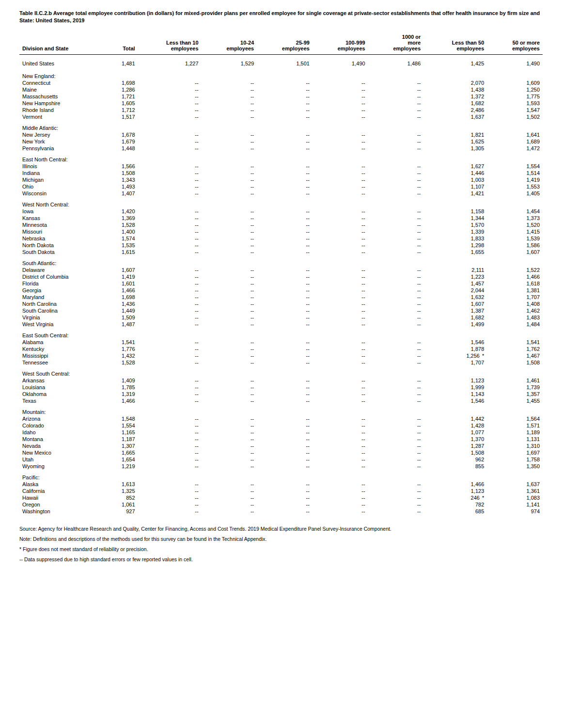Table II.C.2.b Average total employee contribution (in dollars) for mixed-provider plans per enrolled employee for single coverage at private-sector establishments that offer health insurance by firm size and State: United States, 2019
| Division and State | Total | Less than 10 employees | 10-24 employees | 25-99 employees | 100-999 employees | 1000 or more employees | Less than 50 employees | 50 or more employees |
| --- | --- | --- | --- | --- | --- | --- | --- | --- |
| United States | 1,481 | 1,227 | 1,529 | 1,501 | 1,490 | 1,486 | 1,425 | 1,490 |
| New England: |
| Connecticut | 1,698 | -- | -- | -- | -- | -- | 2,070 | 1,609 |
| Maine | 1,286 | -- | -- | -- | -- | -- | 1,438 | 1,250 |
| Massachusetts | 1,721 | -- | -- | -- | -- | -- | 1,372 | 1,775 |
| New Hampshire | 1,605 | -- | -- | -- | -- | -- | 1,682 | 1,593 |
| Rhode Island | 1,712 | -- | -- | -- | -- | -- | 2,486 | 1,547 |
| Vermont | 1,517 | -- | -- | -- | -- | -- | 1,637 | 1,502 |
| Middle Atlantic: |
| New Jersey | 1,678 | -- | -- | -- | -- | -- | 1,821 | 1,641 |
| New York | 1,679 | -- | -- | -- | -- | -- | 1,625 | 1,689 |
| Pennsylvania | 1,448 | -- | -- | -- | -- | -- | 1,305 | 1,472 |
| East North Central: |
| Illinois | 1,566 | -- | -- | -- | -- | -- | 1,627 | 1,554 |
| Indiana | 1,508 | -- | -- | -- | -- | -- | 1,446 | 1,514 |
| Michigan | 1,343 | -- | -- | -- | -- | -- | 1,003 | 1,419 |
| Ohio | 1,493 | -- | -- | -- | -- | -- | 1,107 | 1,553 |
| Wisconsin | 1,407 | -- | -- | -- | -- | -- | 1,421 | 1,405 |
| West North Central: |
| Iowa | 1,420 | -- | -- | -- | -- | -- | 1,158 | 1,454 |
| Kansas | 1,369 | -- | -- | -- | -- | -- | 1,344 | 1,373 |
| Minnesota | 1,528 | -- | -- | -- | -- | -- | 1,570 | 1,520 |
| Missouri | 1,400 | -- | -- | -- | -- | -- | 1,339 | 1,415 |
| Nebraska | 1,574 | -- | -- | -- | -- | -- | 1,833 | 1,539 |
| North Dakota | 1,535 | -- | -- | -- | -- | -- | 1,298 | 1,586 |
| South Dakota | 1,615 | -- | -- | -- | -- | -- | 1,655 | 1,607 |
| South Atlantic: |
| Delaware | 1,607 | -- | -- | -- | -- | -- | 2,111 | 1,522 |
| District of Columbia | 1,419 | -- | -- | -- | -- | -- | 1,223 | 1,466 |
| Florida | 1,601 | -- | -- | -- | -- | -- | 1,457 | 1,618 |
| Georgia | 1,466 | -- | -- | -- | -- | -- | 2,044 | 1,381 |
| Maryland | 1,698 | -- | -- | -- | -- | -- | 1,632 | 1,707 |
| North Carolina | 1,436 | -- | -- | -- | -- | -- | 1,607 | 1,408 |
| South Carolina | 1,449 | -- | -- | -- | -- | -- | 1,387 | 1,462 |
| Virginia | 1,509 | -- | -- | -- | -- | -- | 1,682 | 1,483 |
| West Virginia | 1,487 | -- | -- | -- | -- | -- | 1,499 | 1,484 |
| East South Central: |
| Alabama | 1,541 | -- | -- | -- | -- | -- | 1,546 | 1,541 |
| Kentucky | 1,776 | -- | -- | -- | -- | -- | 1,878 | 1,762 |
| Mississippi | 1,432 | -- | -- | -- | -- | -- | 1,256 * | 1,467 |
| Tennessee | 1,528 | -- | -- | -- | -- | -- | 1,707 | 1,508 |
| West South Central: |
| Arkansas | 1,409 | -- | -- | -- | -- | -- | 1,123 | 1,461 |
| Louisiana | 1,785 | -- | -- | -- | -- | -- | 1,999 | 1,739 |
| Oklahoma | 1,319 | -- | -- | -- | -- | -- | 1,143 | 1,357 |
| Texas | 1,466 | -- | -- | -- | -- | -- | 1,546 | 1,455 |
| Mountain: |
| Arizona | 1,548 | -- | -- | -- | -- | -- | 1,442 | 1,564 |
| Colorado | 1,554 | -- | -- | -- | -- | -- | 1,428 | 1,571 |
| Idaho | 1,165 | -- | -- | -- | -- | -- | 1,077 | 1,189 |
| Montana | 1,187 | -- | -- | -- | -- | -- | 1,370 | 1,131 |
| Nevada | 1,307 | -- | -- | -- | -- | -- | 1,287 | 1,310 |
| New Mexico | 1,665 | -- | -- | -- | -- | -- | 1,508 | 1,697 |
| Utah | 1,654 | -- | -- | -- | -- | -- | 962 | 1,758 |
| Wyoming | 1,219 | -- | -- | -- | -- | -- | 855 | 1,350 |
| Pacific: |
| Alaska | 1,613 | -- | -- | -- | -- | -- | 1,466 | 1,637 |
| California | 1,325 | -- | -- | -- | -- | -- | 1,123 | 1,361 |
| Hawaii | 852 | -- | -- | -- | -- | -- | 246 * | 1,083 |
| Oregon | 1,061 | -- | -- | -- | -- | -- | 782 | 1,141 |
| Washington | 927 | -- | -- | -- | -- | -- | 685 | 974 |
Source: Agency for Healthcare Research and Quality, Center for Financing, Access and Cost Trends. 2019 Medical Expenditure Panel Survey-Insurance Component.
Note: Definitions and descriptions of the methods used for this survey can be found in the Technical Appendix.
* Figure does not meet standard of reliability or precision.
-- Data suppressed due to high standard errors or few reported values in cell.